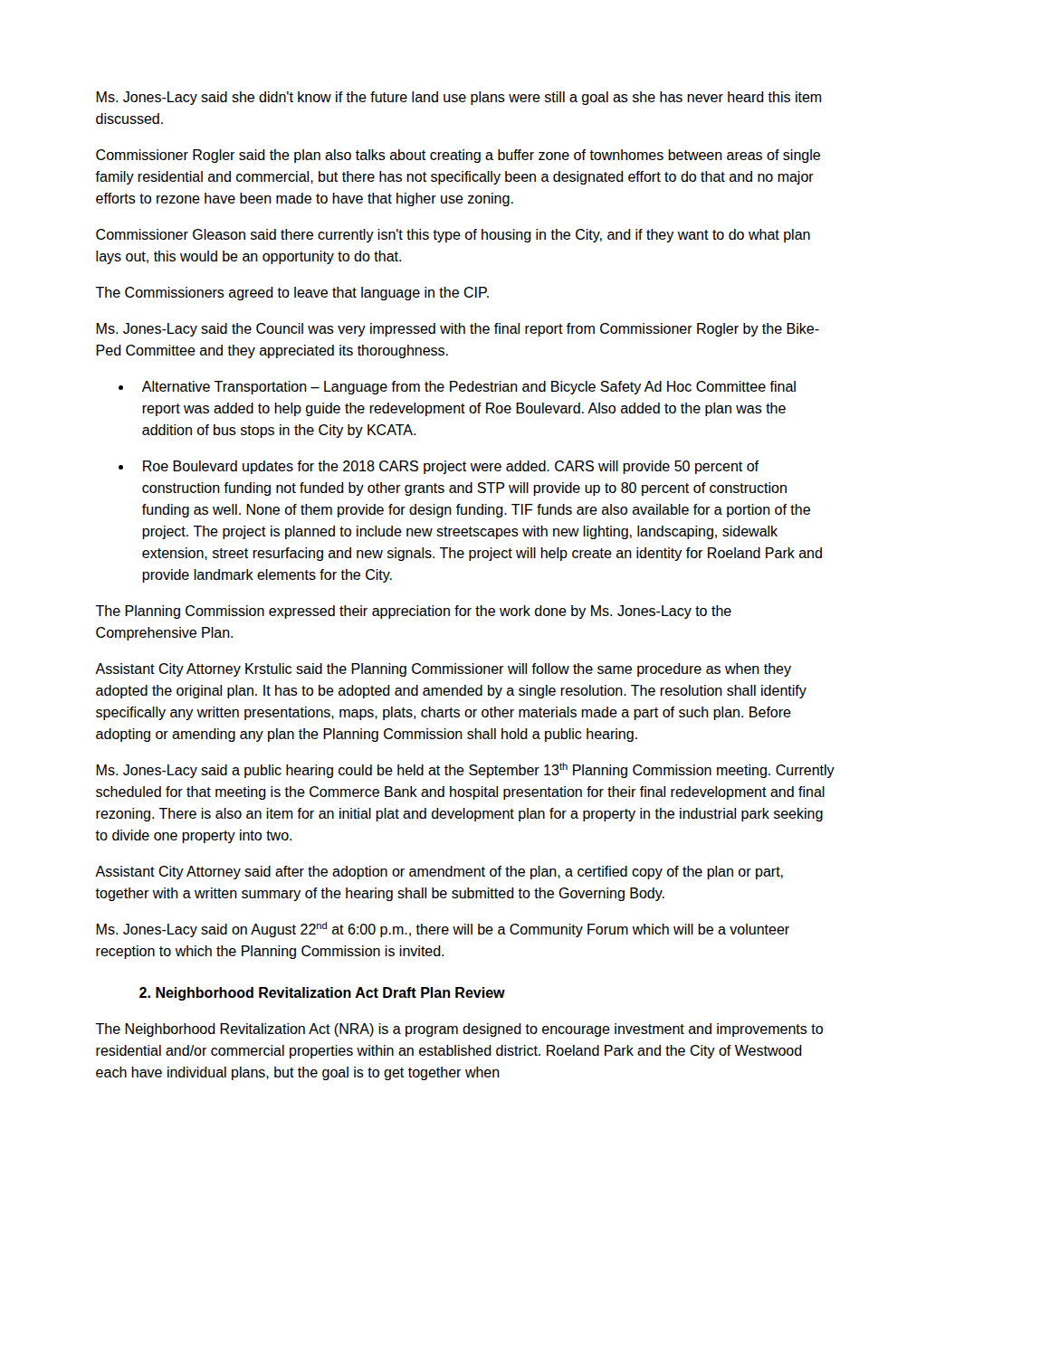Ms. Jones-Lacy said she didn't know if the future land use plans were still a goal as she has never heard this item discussed.
Commissioner Rogler said the plan also talks about creating a buffer zone of townhomes between areas of single family residential and commercial, but there has not specifically been a designated effort to do that and no major efforts to rezone have been made to have that higher use zoning.
Commissioner Gleason said there currently isn't this type of housing in the City, and if they want to do what plan lays out, this would be an opportunity to do that.
The Commissioners agreed to leave that language in the CIP.
Ms. Jones-Lacy said the Council was very impressed with the final report from Commissioner Rogler by the Bike-Ped Committee and they appreciated its thoroughness.
Alternative Transportation – Language from the Pedestrian and Bicycle Safety Ad Hoc Committee final report was added to help guide the redevelopment of Roe Boulevard. Also added to the plan was the addition of bus stops in the City by KCATA.
Roe Boulevard updates for the 2018 CARS project were added. CARS will provide 50 percent of construction funding not funded by other grants and STP will provide up to 80 percent of construction funding as well. None of them provide for design funding. TIF funds are also available for a portion of the project. The project is planned to include new streetscapes with new lighting, landscaping, sidewalk extension, street resurfacing and new signals. The project will help create an identity for Roeland Park and provide landmark elements for the City.
The Planning Commission expressed their appreciation for the work done by Ms. Jones-Lacy to the Comprehensive Plan.
Assistant City Attorney Krstulic said the Planning Commissioner will follow the same procedure as when they adopted the original plan. It has to be adopted and amended by a single resolution. The resolution shall identify specifically any written presentations, maps, plats, charts or other materials made a part of such plan. Before adopting or amending any plan the Planning Commission shall hold a public hearing.
Ms. Jones-Lacy said a public hearing could be held at the September 13th Planning Commission meeting. Currently scheduled for that meeting is the Commerce Bank and hospital presentation for their final redevelopment and final rezoning. There is also an item for an initial plat and development plan for a property in the industrial park seeking to divide one property into two.
Assistant City Attorney said after the adoption or amendment of the plan, a certified copy of the plan or part, together with a written summary of the hearing shall be submitted to the Governing Body.
Ms. Jones-Lacy said on August 22nd at 6:00 p.m., there will be a Community Forum which will be a volunteer reception to which the Planning Commission is invited.
2. Neighborhood Revitalization Act Draft Plan Review
The Neighborhood Revitalization Act (NRA) is a program designed to encourage investment and improvements to residential and/or commercial properties within an established district. Roeland Park and the City of Westwood each have individual plans, but the goal is to get together when